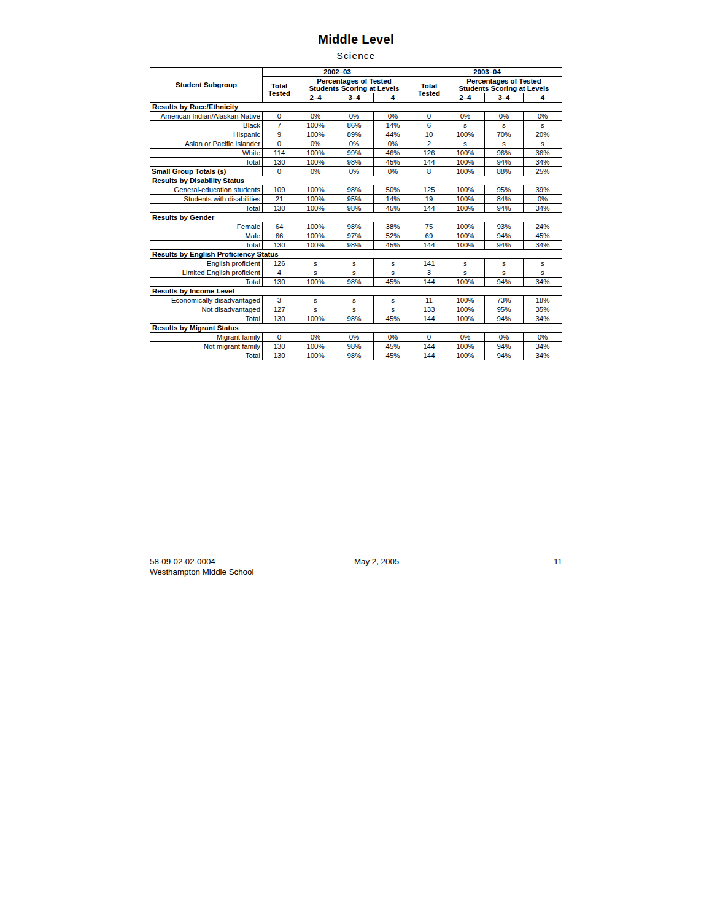Middle Level
Science
| Student Subgroup | 2002–03 | 2003–04 |
| --- | --- | --- |
| Total Tested | Percentages of Tested Students Scoring at Levels | Total Tested | Percentages of Tested Students Scoring at Levels |
| 2–4 | 3–4 | 4 | 2–4 | 3–4 | 4 |
| Results by Race/Ethnicity |
| American Indian/Alaskan Native | 0 | 0% | 0% | 0% | 0 | 0% | 0% | 0% |
| Black | 7 | 100% | 86% | 14% | 6 | s | s | s |
| Hispanic | 9 | 100% | 89% | 44% | 10 | 100% | 70% | 20% |
| Asian or Pacific Islander | 0 | 0% | 0% | 0% | 2 | s | s | s |
| White | 114 | 100% | 99% | 46% | 126 | 100% | 96% | 36% |
| Total | 130 | 100% | 98% | 45% | 144 | 100% | 94% | 34% |
| Small Group Totals (s) | 0 | 0% | 0% | 0% | 8 | 100% | 88% | 25% |
| Results by Disability Status |
| General-education students | 109 | 100% | 98% | 50% | 125 | 100% | 95% | 39% |
| Students with disabilities | 21 | 100% | 95% | 14% | 19 | 100% | 84% | 0% |
| Total | 130 | 100% | 98% | 45% | 144 | 100% | 94% | 34% |
| Results by Gender |
| Female | 64 | 100% | 98% | 38% | 75 | 100% | 93% | 24% |
| Male | 66 | 100% | 97% | 52% | 69 | 100% | 94% | 45% |
| Total | 130 | 100% | 98% | 45% | 144 | 100% | 94% | 34% |
| Results by English Proficiency Status |
| English proficient | 126 | s | s | s | 141 | s | s | s |
| Limited English proficient | 4 | s | s | s | 3 | s | s | s |
| Total | 130 | 100% | 98% | 45% | 144 | 100% | 94% | 34% |
| Results by Income Level |
| Economically disadvantaged | 3 | s | s | s | 11 | 100% | 73% | 18% |
| Not disadvantaged | 127 | s | s | s | 133 | 100% | 95% | 35% |
| Total | 130 | 100% | 98% | 45% | 144 | 100% | 94% | 34% |
| Results by Migrant Status |
| Migrant family | 0 | 0% | 0% | 0% | 0 | 0% | 0% | 0% |
| Not migrant family | 130 | 100% | 98% | 45% | 144 | 100% | 94% | 34% |
| Total | 130 | 100% | 98% | 45% | 144 | 100% | 94% | 34% |
| 58-09-02-02-0004 Westhampton Middle School | May 2, 2005 | 11 |